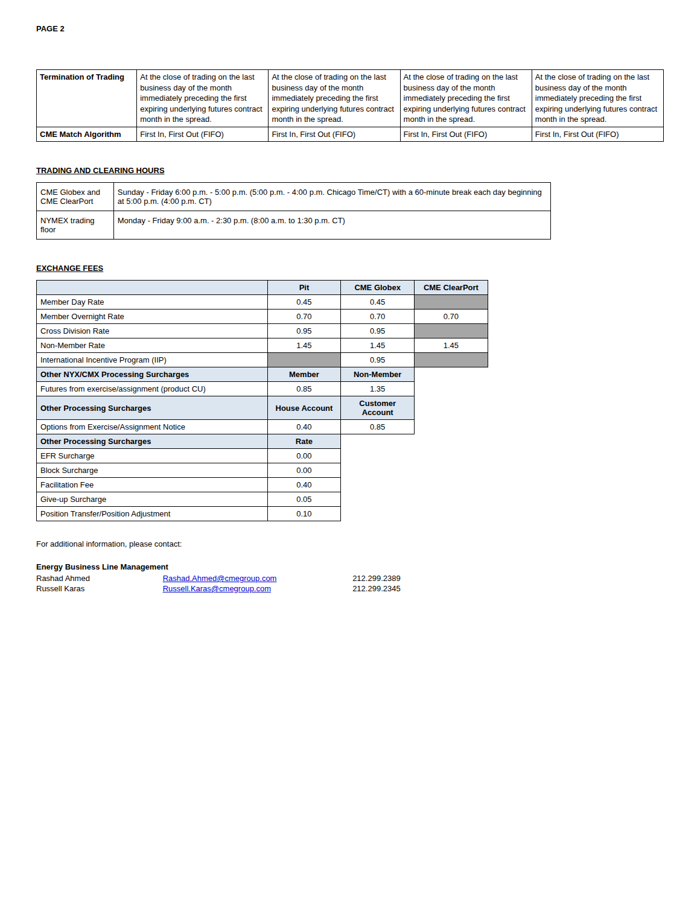PAGE 2
| Termination of Trading | At the close of trading on the last business day of the month immediately preceding the first expiring underlying futures contract month in the spread. | At the close of trading on the last business day of the month immediately preceding the first expiring underlying futures contract month in the spread. | At the close of trading on the last business day of the month immediately preceding the first expiring underlying futures contract month in the spread. | At the close of trading on the last business day of the month immediately preceding the first expiring underlying futures contract month in the spread. |
| CME Match Algorithm | First In, First Out (FIFO) | First In, First Out (FIFO) | First In, First Out (FIFO) | First In, First Out (FIFO) |
TRADING AND CLEARING HOURS
| CME Globex and CME ClearPort | Sunday - Friday 6:00 p.m. - 5:00 p.m. (5:00 p.m. - 4:00 p.m. Chicago Time/CT) with a 60-minute break each day beginning at 5:00 p.m. (4:00 p.m. CT) |
| NYMEX trading floor | Monday - Friday 9:00 a.m. - 2:30 p.m. (8:00 a.m. to 1:30 p.m. CT) |
EXCHANGE FEES
| | Pit | CME Globex | CME ClearPort |
| --- | --- | --- | --- |
| Member Day Rate | 0.45 | 0.45 | |
| Member Overnight Rate | 0.70 | 0.70 | 0.70 |
| Cross Division Rate | 0.95 | 0.95 | |
| Non-Member Rate | 1.45 | 1.45 | 1.45 |
| International Incentive Program (IIP) | | 0.95 | |
| Other NYX/CMX Processing Surcharges | Member | Non-Member | |
| Futures from exercise/assignment (product CU) | 0.85 | 1.35 | |
| Other Processing Surcharges | House Account | Customer Account | |
| Options from Exercise/Assignment Notice | 0.40 | 0.85 | |
| Other Processing Surcharges | Rate | | |
| EFR Surcharge | 0.00 | | |
| Block Surcharge | 0.00 | | |
| Facilitation Fee | 0.40 | | |
| Give-up Surcharge | 0.05 | | |
| Position Transfer/Position Adjustment | 0.10 | | |
For additional information, please contact:
Energy Business Line Management
| Rashad Ahmed | Rashad.Ahmed@cmegroup.com | 212.299.2389 |
| Russell Karas | Russell.Karas@cmegroup.com | 212.299.2345 |